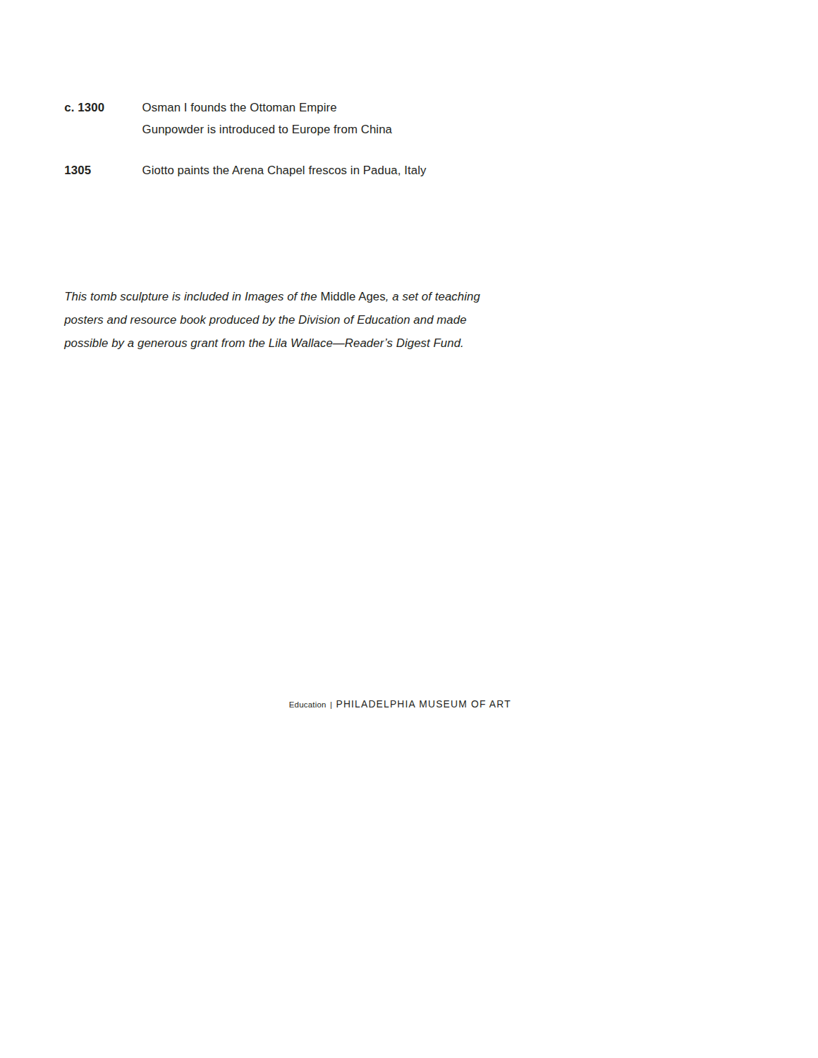c. 1300
Osman I founds the Ottoman Empire
Gunpowder is introduced to Europe from China
1305
Giotto paints the Arena Chapel frescos in Padua, Italy
This tomb sculpture is included in Images of the Middle Ages, a set of teaching posters and resource book produced by the Division of Education and made possible by a generous grant from the Lila Wallace—Reader’s Digest Fund.
Education|PHILADELPHIA MUSEUM OF ART